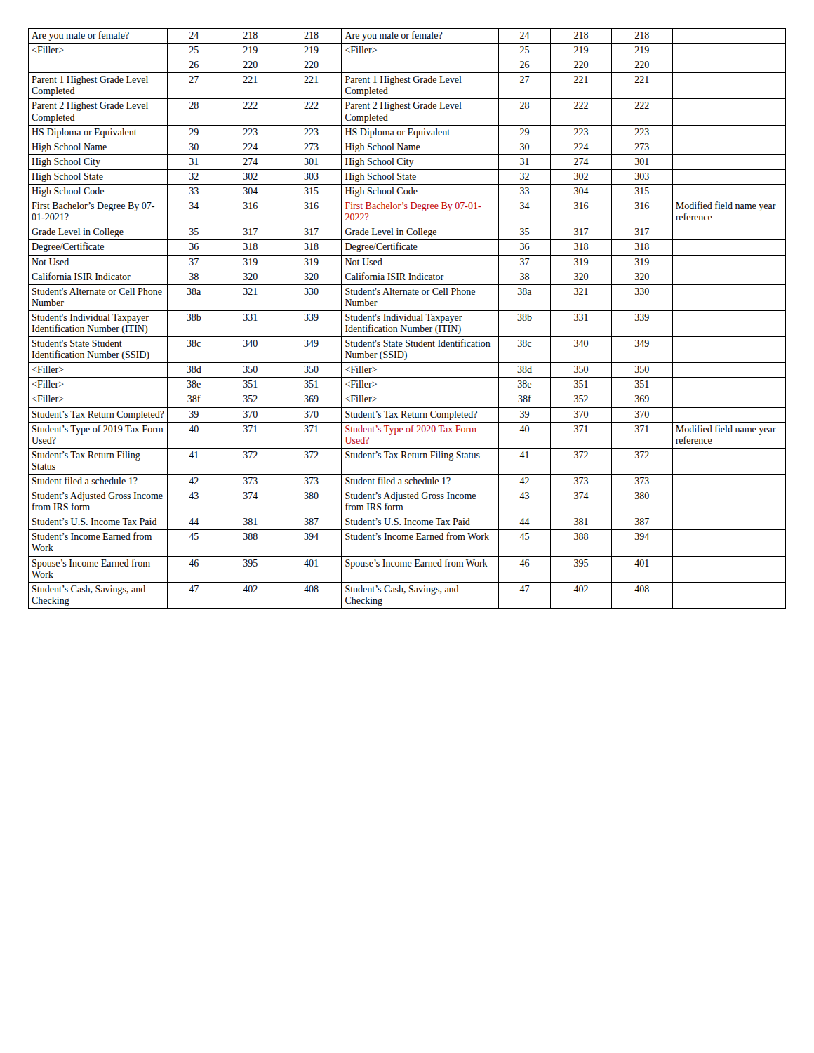| Are you male or female? | 24 | 218 | 218 | Are you male or female? | 24 | 218 | 218 | |
| <Filler> | 25 | 219 | 219 | <Filler> | 25 | 219 | 219 | |
| | 26 | 220 | 220 | | 26 | 220 | 220 | |
| Parent 1 Highest Grade Level Completed | 27 | 221 | 221 | Parent 1 Highest Grade Level Completed | 27 | 221 | 221 | |
| Parent 2 Highest Grade Level Completed | 28 | 222 | 222 | Parent 2 Highest Grade Level Completed | 28 | 222 | 222 | |
| HS Diploma or Equivalent | 29 | 223 | 223 | HS Diploma or Equivalent | 29 | 223 | 223 | |
| High School Name | 30 | 224 | 273 | High School Name | 30 | 224 | 273 | |
| High School City | 31 | 274 | 301 | High School City | 31 | 274 | 301 | |
| High School State | 32 | 302 | 303 | High School State | 32 | 302 | 303 | |
| High School Code | 33 | 304 | 315 | High School Code | 33 | 304 | 315 | |
| First Bachelor’s Degree By 07-01-2021? | 34 | 316 | 316 | First Bachelor’s Degree By 07-01-2022? | 34 | 316 | 316 | Modified field name year reference |
| Grade Level in College | 35 | 317 | 317 | Grade Level in College | 35 | 317 | 317 | |
| Degree/Certificate | 36 | 318 | 318 | Degree/Certificate | 36 | 318 | 318 | |
| Not Used | 37 | 319 | 319 | Not Used | 37 | 319 | 319 | |
| California ISIR Indicator | 38 | 320 | 320 | California ISIR Indicator | 38 | 320 | 320 | |
| Student's Alternate or Cell Phone Number | 38a | 321 | 330 | Student's Alternate or Cell Phone Number | 38a | 321 | 330 | |
| Student's Individual Taxpayer Identification Number (ITIN) | 38b | 331 | 339 | Student's Individual Taxpayer Identification Number (ITIN) | 38b | 331 | 339 | |
| Student's State Student Identification Number (SSID) | 38c | 340 | 349 | Student's State Student Identification Number (SSID) | 38c | 340 | 349 | |
| <Filler> | 38d | 350 | 350 | <Filler> | 38d | 350 | 350 | |
| <Filler> | 38e | 351 | 351 | <Filler> | 38e | 351 | 351 | |
| <Filler> | 38f | 352 | 369 | <Filler> | 38f | 352 | 369 | |
| Student’s Tax Return Completed? | 39 | 370 | 370 | Student’s Tax Return Completed? | 39 | 370 | 370 | |
| Student’s Type of 2019 Tax Form Used? | 40 | 371 | 371 | Student’s Type of 2020 Tax Form Used? | 40 | 371 | 371 | Modified field name year reference |
| Student’s Tax Return Filing Status | 41 | 372 | 372 | Student’s Tax Return Filing Status | 41 | 372 | 372 | |
| Student filed a schedule 1? | 42 | 373 | 373 | Student filed a schedule 1? | 42 | 373 | 373 | |
| Student’s Adjusted Gross Income from IRS form | 43 | 374 | 380 | Student’s Adjusted Gross Income from IRS form | 43 | 374 | 380 | |
| Student’s U.S. Income Tax Paid | 44 | 381 | 387 | Student’s U.S. Income Tax Paid | 44 | 381 | 387 | |
| Student’s Income Earned from Work | 45 | 388 | 394 | Student’s Income Earned from Work | 45 | 388 | 394 | |
| Spouse’s Income Earned from Work | 46 | 395 | 401 | Spouse’s Income Earned from Work | 46 | 395 | 401 | |
| Student’s Cash, Savings, and Checking | 47 | 402 | 408 | Student’s Cash, Savings, and Checking | 47 | 402 | 408 | |